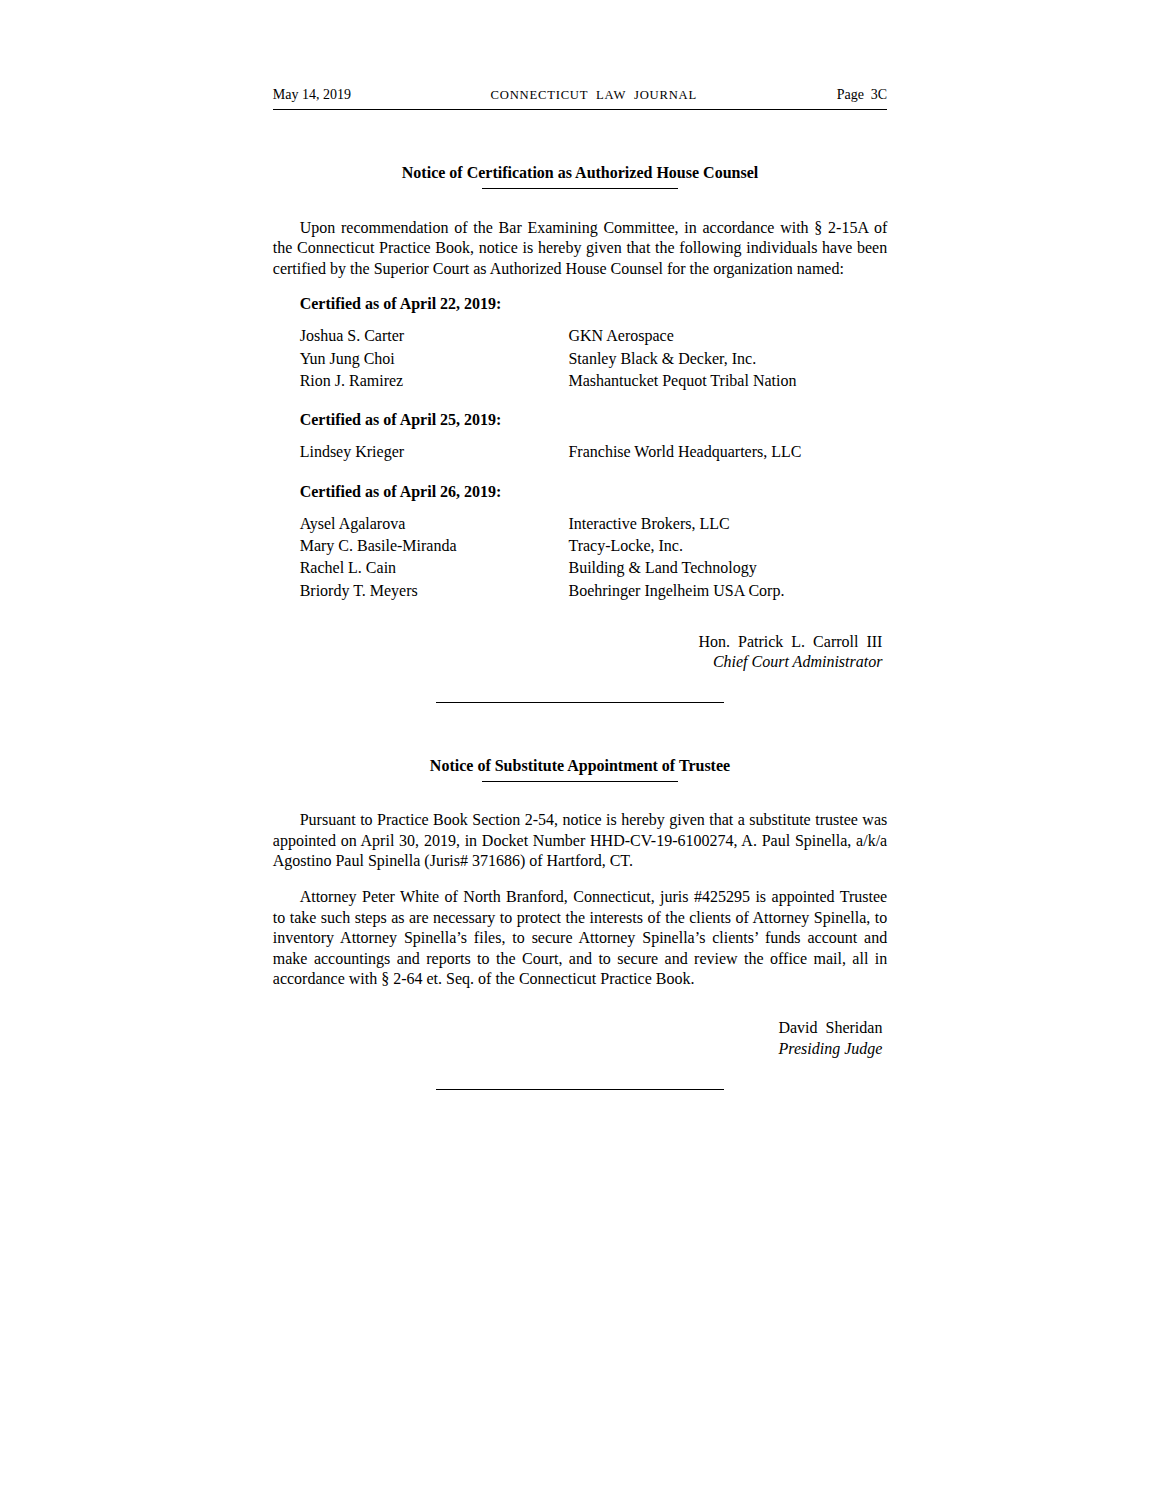May 14, 2019
CONNECTICUT LAW JOURNAL
Page 3C
Notice of Certification as Authorized House Counsel
Upon recommendation of the Bar Examining Committee, in accordance with § 2-15A of the Connecticut Practice Book, notice is hereby given that the following individuals have been certified by the Superior Court as Authorized House Counsel for the organization named:
Certified as of April 22, 2019:
| Joshua S. Carter | GKN Aerospace |
| Yun Jung Choi | Stanley Black & Decker, Inc. |
| Rion J. Ramirez | Mashantucket Pequot Tribal Nation |
Certified as of April 25, 2019:
| Lindsey Krieger | Franchise World Headquarters, LLC |
Certified as of April 26, 2019:
| Aysel Agalarova | Interactive Brokers, LLC |
| Mary C. Basile-Miranda | Tracy-Locke, Inc. |
| Rachel L. Cain | Building & Land Technology |
| Briordy T. Meyers | Boehringer Ingelheim USA Corp. |
Hon. Patrick L. Carroll III Chief Court Administrator
Notice of Substitute Appointment of Trustee
Pursuant to Practice Book Section 2-54, notice is hereby given that a substitute trustee was appointed on April 30, 2019, in Docket Number HHD-CV-19-6100274, A. Paul Spinella, a/k/a Agostino Paul Spinella (Juris# 371686) of Hartford, CT.
Attorney Peter White of North Branford, Connecticut, juris #425295 is appointed Trustee to take such steps as are necessary to protect the interests of the clients of Attorney Spinella, to inventory Attorney Spinella’s files, to secure Attorney Spinella’s clients’ funds account and make accountings and reports to the Court, and to secure and review the office mail, all in accordance with § 2-64 et. Seq. of the Connecticut Practice Book.
David Sheridan Presiding Judge